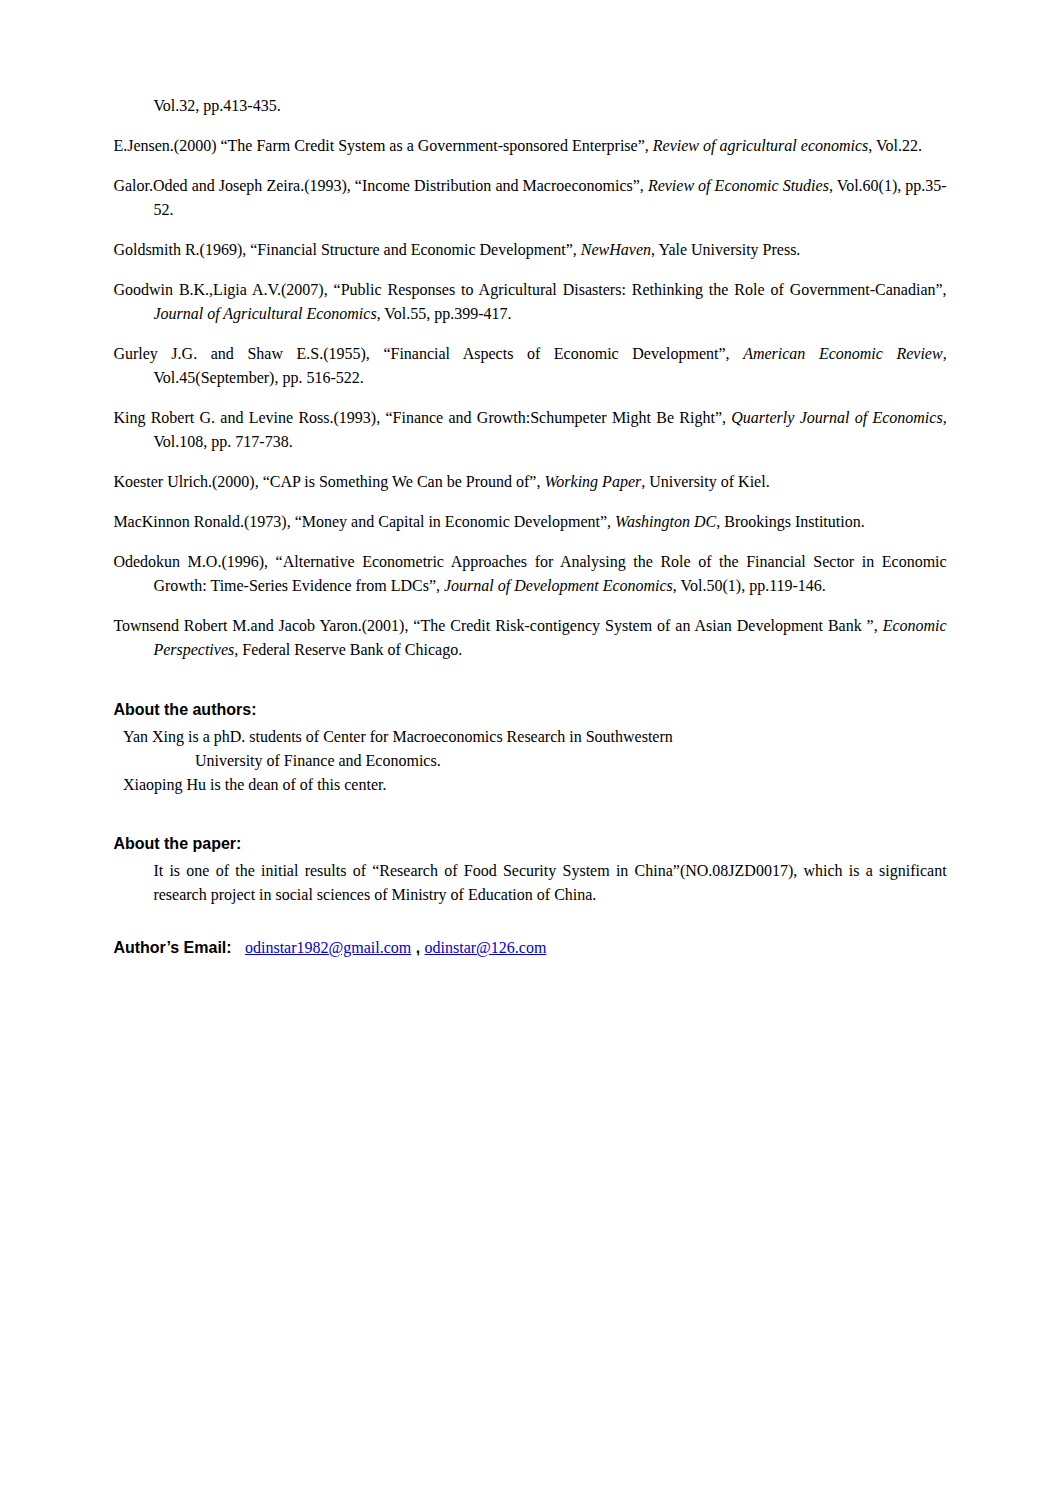Vol.32, pp.413-435.
E.Jensen.(2000) “The Farm Credit System as a Government-sponsored Enterprise”, Review of agricultural economics, Vol.22.
Galor.Oded and Joseph Zeira.(1993), “Income Distribution and Macroeconomics”, Review of Economic Studies, Vol.60(1), pp.35-52.
Goldsmith R.(1969), “Financial Structure and Economic Development”, NewHaven, Yale University Press.
Goodwin B.K.,Ligia A.V.(2007), “Public Responses to Agricultural Disasters: Rethinking the Role of Government-Canadian”, Journal of Agricultural Economics, Vol.55, pp.399-417.
Gurley J.G. and Shaw E.S.(1955), “Financial Aspects of Economic Development”, American Economic Review, Vol.45(September), pp. 516-522.
King Robert G. and Levine Ross.(1993), “Finance and Growth:Schumpeter Might Be Right”, Quarterly Journal of Economics, Vol.108, pp. 717-738.
Koester Ulrich.(2000), “CAP is Something We Can be Pround of”, Working Paper, University of Kiel.
MacKinnon Ronald.(1973), “Money and Capital in Economic Development”, Washington DC, Brookings Institution.
Odedokun M.O.(1996), “Alternative Econometric Approaches for Analysing the Role of the Financial Sector in Economic Growth: Time-Series Evidence from LDCs”, Journal of Development Economics, Vol.50(1), pp.119-146.
Townsend Robert M.and Jacob Yaron.(2001), “The Credit Risk-contigency System of an Asian Development Bank ”, Economic Perspectives, Federal Reserve Bank of Chicago.
About the authors:
Yan Xing is a phD. students of Center for Macroeconomics Research in Southwestern
University of Finance and Economics.
Xiaoping Hu is the dean of of this center.
About the paper:
It is one of the initial results of “Research of Food Security System in China”(NO.08JZD0017), which is a significant research project in social sciences of Ministry of Education of China.
Author’s Email: odinstar1982@gmail.com , odinstar@126.com